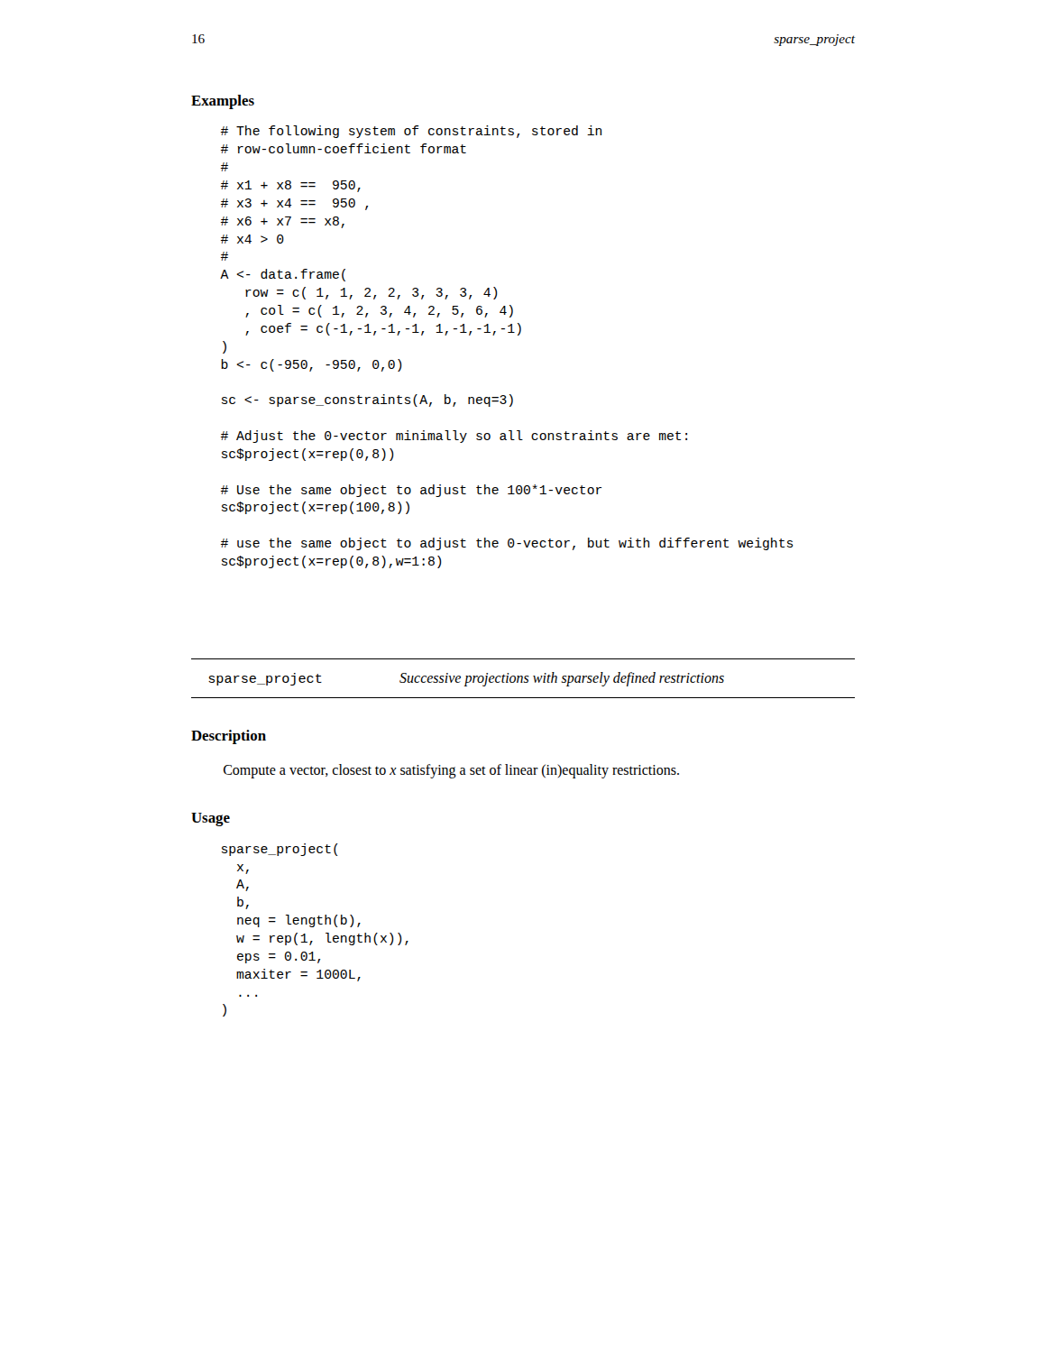16 sparse_project
Examples
# The following system of constraints, stored in
# row-column-coefficient format
#
# x1 + x8 ==  950,
# x3 + x4 ==  950 ,
# x6 + x7 == x8,
# x4 > 0
#
A <- data.frame(
   row = c( 1, 1, 2, 2, 3, 3, 3, 4)
   , col = c( 1, 2, 3, 4, 2, 5, 6, 4)
   , coef = c(-1,-1,-1,-1, 1,-1,-1,-1)
)
b <- c(-950, -950, 0,0)

sc <- sparse_constraints(A, b, neq=3)

# Adjust the 0-vector minimally so all constraints are met:
sc$project(x=rep(0,8))

# Use the same object to adjust the 100*1-vector
sc$project(x=rep(100,8))

# use the same object to adjust the 0-vector, but with different weights
sc$project(x=rep(0,8),w=1:8)
sparse_project Successive projections with sparsely defined restrictions
Description
Compute a vector, closest to x satisfying a set of linear (in)equality restrictions.
Usage
sparse_project(
  x,
  A,
  b,
  neq = length(b),
  w = rep(1, length(x)),
  eps = 0.01,
  maxiter = 1000L,
  ...
)